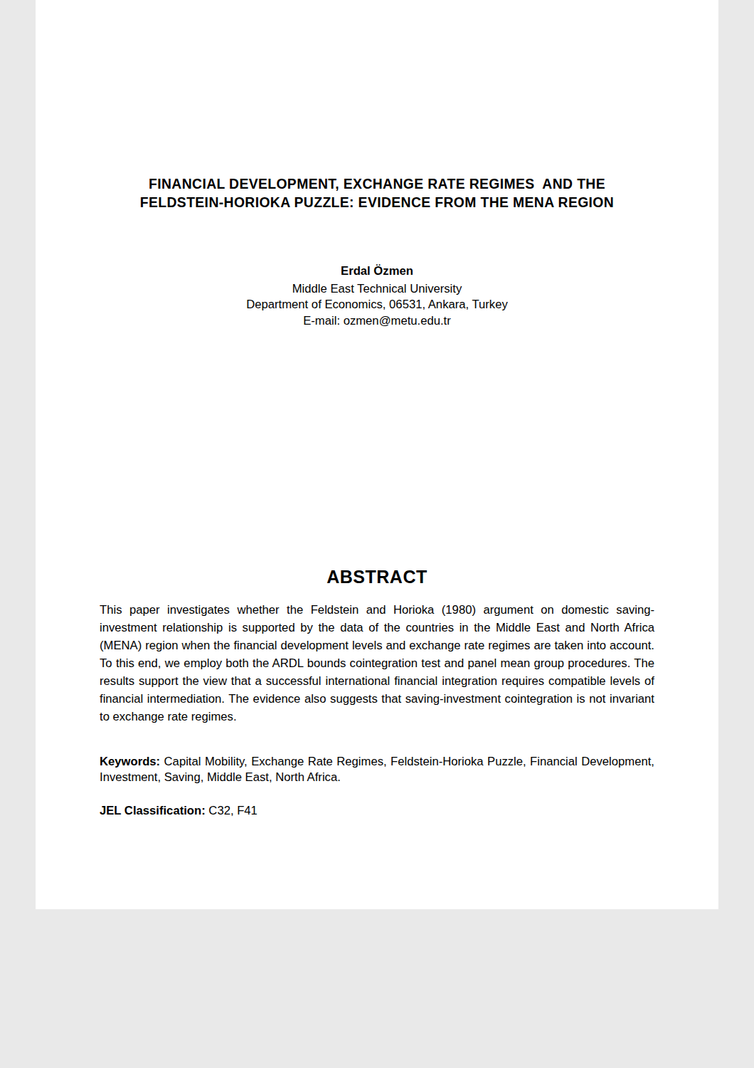Financial Development, Exchange Rate Regimes and the Feldstein-Horioka Puzzle: Evidence from the MENA Region
Erdal Özmen
Middle East Technical University
Department of Economics, 06531, Ankara, Turkey
E-mail: ozmen@metu.edu.tr
Abstract
This paper investigates whether the Feldstein and Horioka (1980) argument on domestic saving-investment relationship is supported by the data of the countries in the Middle East and North Africa (MENA) region when the financial development levels and exchange rate regimes are taken into account. To this end, we employ both the ARDL bounds cointegration test and panel mean group procedures. The results support the view that a successful international financial integration requires compatible levels of financial intermediation. The evidence also suggests that saving-investment cointegration is not invariant to exchange rate regimes.
Keywords: Capital Mobility, Exchange Rate Regimes, Feldstein-Horioka Puzzle, Financial Development, Investment, Saving, Middle East, North Africa.
JEL Classification: C32, F41